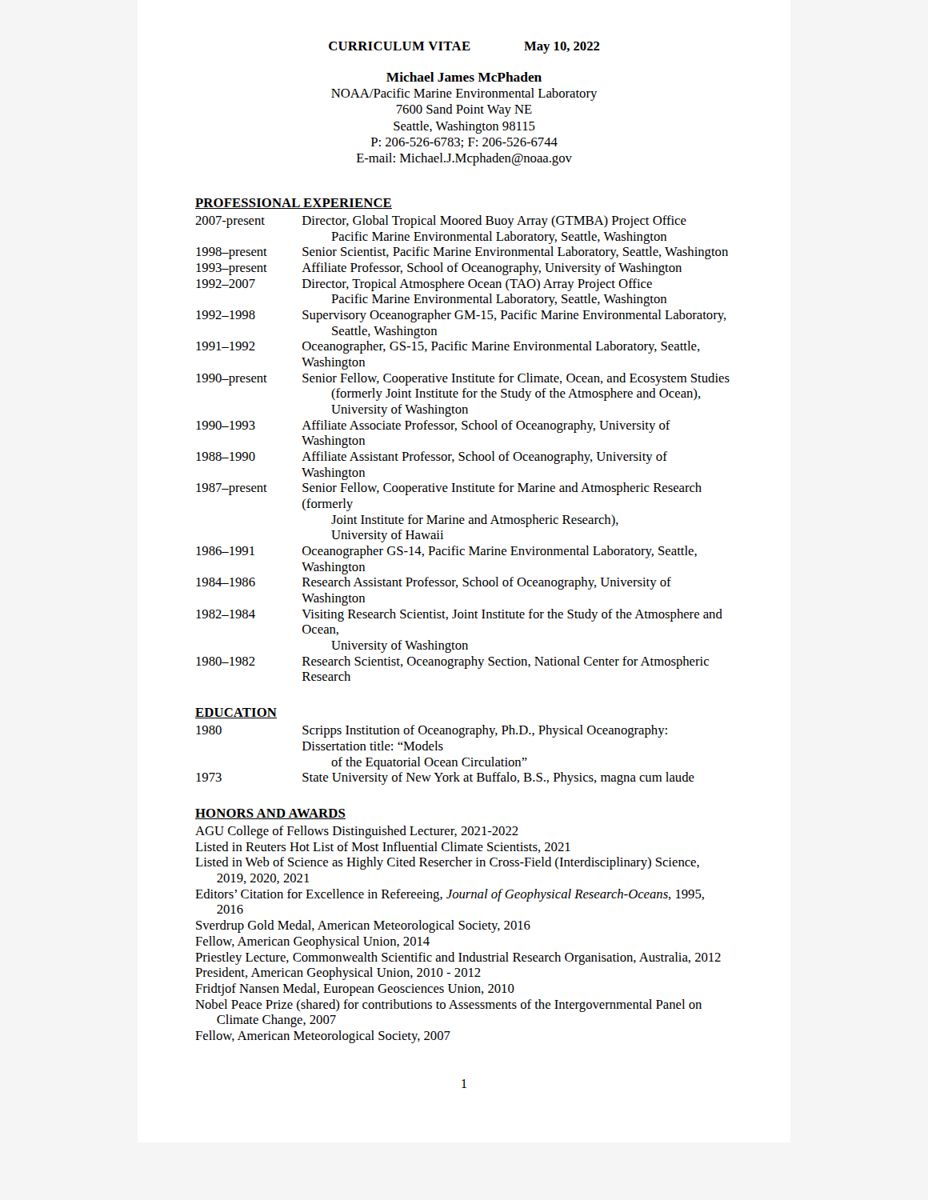CURRICULUM VITAE May 10, 2022
Michael James McPhaden
NOAA/Pacific Marine Environmental Laboratory
7600 Sand Point Way NE
Seattle, Washington 98115
P: 206-526-6783; F: 206-526-6744
E-mail: Michael.J.Mcphaden@noaa.gov
PROFESSIONAL EXPERIENCE
| 2007-present | Director, Global Tropical Moored Buoy Array (GTMBA) Project Office Pacific Marine Environmental Laboratory, Seattle, Washington |
| 1998–present | Senior Scientist, Pacific Marine Environmental Laboratory, Seattle, Washington |
| 1993–present | Affiliate Professor, School of Oceanography, University of Washington |
| 1992–2007 | Director, Tropical Atmosphere Ocean (TAO) Array Project Office Pacific Marine Environmental Laboratory, Seattle, Washington |
| 1992–1998 | Supervisory Oceanographer GM-15, Pacific Marine Environmental Laboratory, Seattle, Washington |
| 1991–1992 | Oceanographer, GS-15, Pacific Marine Environmental Laboratory, Seattle, Washington |
| 1990–present | Senior Fellow, Cooperative Institute for Climate, Ocean, and Ecosystem Studies (formerly Joint Institute for the Study of the Atmosphere and Ocean), University of Washington |
| 1990–1993 | Affiliate Associate Professor, School of Oceanography, University of Washington |
| 1988–1990 | Affiliate Assistant Professor, School of Oceanography, University of Washington |
| 1987–present | Senior Fellow, Cooperative Institute for Marine and Atmospheric Research (formerly Joint Institute for Marine and Atmospheric Research), University of Hawaii |
| 1986–1991 | Oceanographer GS-14, Pacific Marine Environmental Laboratory, Seattle, Washington |
| 1984–1986 | Research Assistant Professor, School of Oceanography, University of Washington |
| 1982–1984 | Visiting Research Scientist, Joint Institute for the Study of the Atmosphere and Ocean, University of Washington |
| 1980–1982 | Research Scientist, Oceanography Section, National Center for Atmospheric Research |
EDUCATION
| 1980 | Scripps Institution of Oceanography, Ph.D., Physical Oceanography: Dissertation title: “Models of the Equatorial Ocean Circulation” |
| 1973 | State University of New York at Buffalo, B.S., Physics, magna cum laude |
HONORS AND AWARDS
AGU College of Fellows Distinguished Lecturer, 2021-2022
Listed in Reuters Hot List of Most Influential Climate Scientists, 2021
Listed in Web of Science as Highly Cited Resercher in Cross-Field (Interdisciplinary) Science, 2019, 2020, 2021
Editors’ Citation for Excellence in Refereeing, Journal of Geophysical Research-Oceans, 1995, 2016
Sverdrup Gold Medal, American Meteorological Society, 2016
Fellow, American Geophysical Union, 2014
Priestley Lecture, Commonwealth Scientific and Industrial Research Organisation, Australia, 2012
President, American Geophysical Union, 2010 - 2012
Fridtjof Nansen Medal, European Geosciences Union, 2010
Nobel Peace Prize (shared) for contributions to Assessments of the Intergovernmental Panel on Climate Change, 2007
Fellow, American Meteorological Society, 2007
1